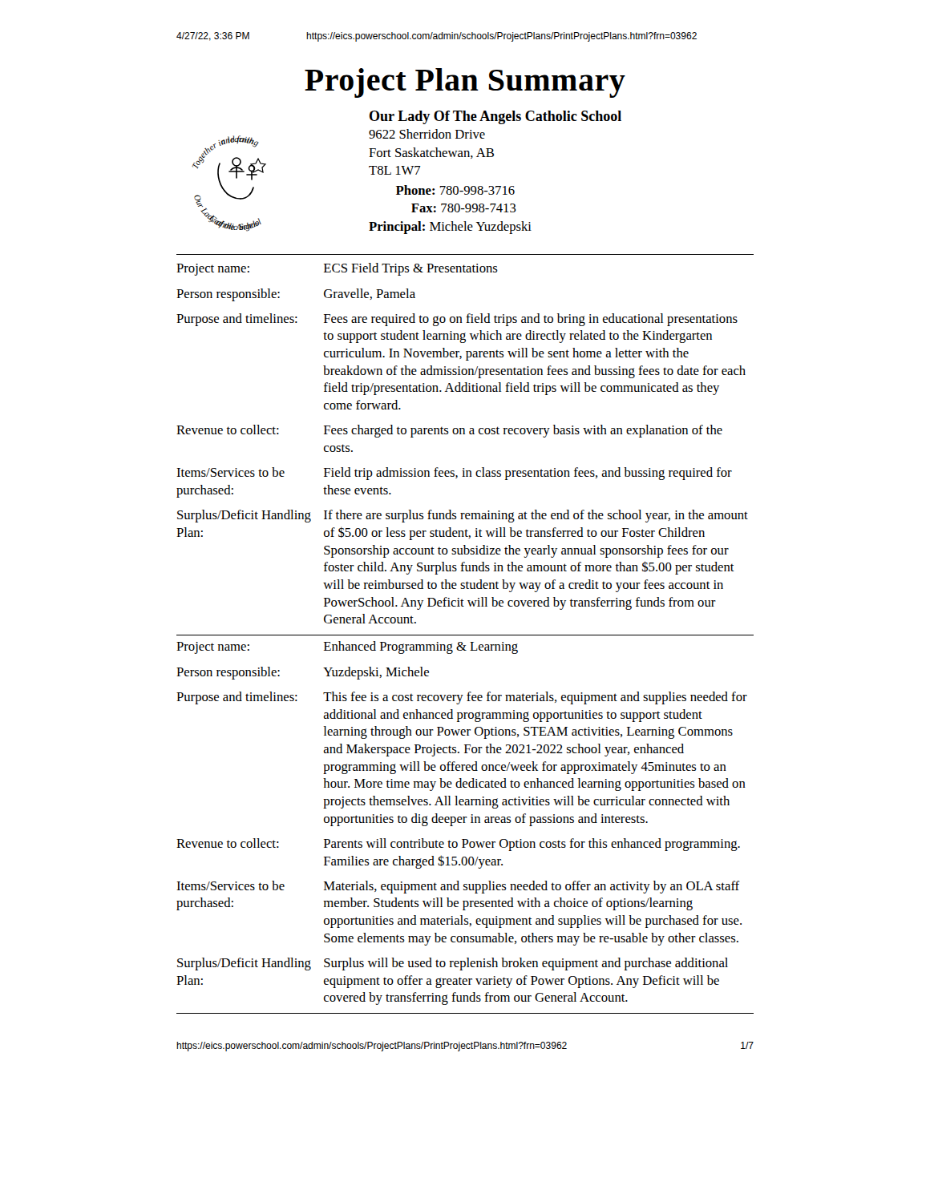4/27/22, 3:36 PM https://eics.powerschool.com/admin/schools/ProjectPlans/PrintProjectPlans.html?frn=03962
Project Plan Summary
Together in learning and faith Our Lady of the Angels Catholic School
Our Lady Of The Angels Catholic School
9622 Sherridon Drive
Fort Saskatchewan, AB
T8L 1W7
Phone: 780-998-3716
Fax: 780-998-7413
Principal: Michele Yuzdepski
| Project name: | ECS Field Trips & Presentations |
| Person responsible: | Gravelle, Pamela |
| Purpose and timelines: | Fees are required to go on field trips and to bring in educational presentations to support student learning which are directly related to the Kindergarten curriculum. In November, parents will be sent home a letter with the breakdown of the admission/presentation fees and bussing fees to date for each field trip/presentation. Additional field trips will be communicated as they come forward. |
| Revenue to collect: | Fees charged to parents on a cost recovery basis with an explanation of the costs. |
| Items/Services to be purchased: | Field trip admission fees, in class presentation fees, and bussing required for these events. |
| Surplus/Deficit Handling Plan: | If there are surplus funds remaining at the end of the school year, in the amount of $5.00 or less per student, it will be transferred to our Foster Children Sponsorship account to subsidize the yearly annual sponsorship fees for our foster child. Any Surplus funds in the amount of more than $5.00 per student will be reimbursed to the student by way of a credit to your fees account in PowerSchool. Any Deficit will be covered by transferring funds from our General Account. |
| Project name: | Enhanced Programming & Learning |
| Person responsible: | Yuzdepski, Michele |
| Purpose and timelines: | This fee is a cost recovery fee for materials, equipment and supplies needed for additional and enhanced programming opportunities to support student learning through our Power Options, STEAM activities, Learning Commons and Makerspace Projects. For the 2021-2022 school year, enhanced programming will be offered once/week for approximately 45minutes to an hour. More time may be dedicated to enhanced learning opportunities based on projects themselves. All learning activities will be curricular connected with opportunities to dig deeper in areas of passions and interests. |
| Revenue to collect: | Parents will contribute to Power Option costs for this enhanced programming. Families are charged $15.00/year. |
| Items/Services to be purchased: | Materials, equipment and supplies needed to offer an activity by an OLA staff member. Students will be presented with a choice of options/learning opportunities and materials, equipment and supplies will be purchased for use. Some elements may be consumable, others may be re-usable by other classes. |
| Surplus/Deficit Handling Plan: | Surplus will be used to replenish broken equipment and purchase additional equipment to offer a greater variety of Power Options. Any Deficit will be covered by transferring funds from our General Account. |
https://eics.powerschool.com/admin/schools/ProjectPlans/PrintProjectPlans.html?frn=03962 1/7